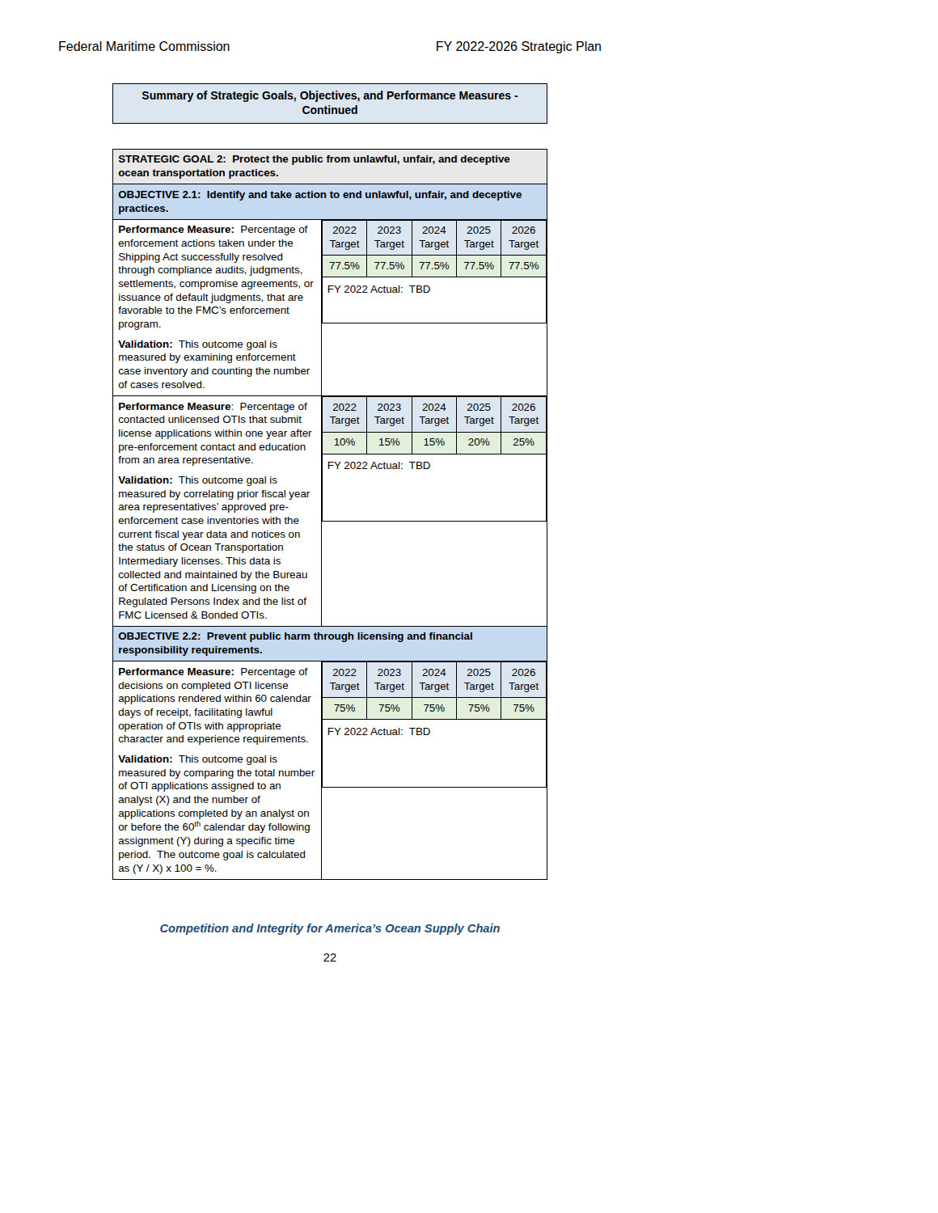Federal Maritime Commission FY 2022-2026 Strategic Plan
Summary of Strategic Goals, Objectives, and Performance Measures - Continued
| STRATEGIC GOAL 2: Protect the public from unlawful, unfair, and deceptive ocean transportation practices. |
| OBJECTIVE 2.1: Identify and take action to end unlawful, unfair, and deceptive practices. |
| Performance Measure: Percentage of enforcement actions taken under the Shipping Act successfully resolved through compliance audits, judgments, settlements, compromise agreements, or issuance of default judgments, that are favorable to the FMC’s enforcement program. Validation: This outcome goal is measured by examining enforcement case inventory and counting the number of cases resolved. | / 2022 Target / 2023 Target / 2024 Target / 2025 Target / 2026 Target / / 77.5% / 77.5% / 77.5% / 77.5% / 77.5% / FY 2022 Actual: TBD |
| Performance Measure : Percentage of contacted unlicensed OTIs that submit license applications within one year after pre-enforcement contact and education from an area representative. Validation: This outcome goal is measured by correlating prior fiscal year area representatives’ approved pre-enforcement case inventories with the current fiscal year data and notices on the status of Ocean Transportation Intermediary licenses. This data is collected and maintained by the Bureau of Certification and Licensing on the Regulated Persons Index and the list of FMC Licensed & Bonded OTIs. | / 2022 Target / 2023 Target / 2024 Target / 2025 Target / 2026 Target / / 10% / 15% / 15% / 20% / 25% / FY 2022 Actual: TBD |
| OBJECTIVE 2.2: Prevent public harm through licensing and financial responsibility requirements. |
| Performance Measure: Percentage of decisions on completed OTI license applications rendered within 60 calendar days of receipt, facilitating lawful operation of OTIs with appropriate character and experience requirements. Validation: This outcome goal is measured by comparing the total number of OTI applications assigned to an analyst (X) and the number of applications completed by an analyst on or before the 60 th calendar day following assignment (Y) during a specific time period. The outcome goal is calculated as (Y / X) x 100 = %. | / 2022 Target / 2023 Target / 2024 Target / 2025 Target / 2026 Target / / 75% / 75% / 75% / 75% / 75% / FY 2022 Actual: TBD |
Competition and Integrity for America’s Ocean Supply Chain
22